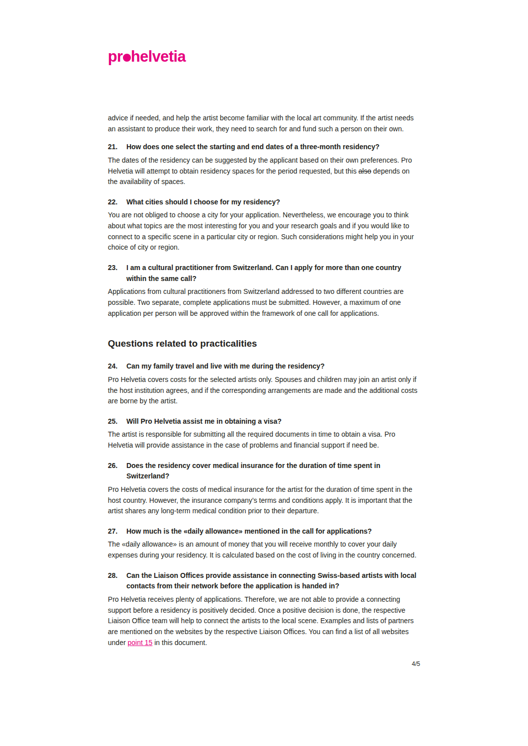pr helvetia
advice if needed, and help the artist become familiar with the local art community. If the artist needs an assistant to produce their work, they need to search for and fund such a person on their own.
21. How does one select the starting and end dates of a three-month residency?
The dates of the residency can be suggested by the applicant based on their own preferences. Pro Helvetia will attempt to obtain residency spaces for the period requested, but this also depends on the availability of spaces.
22. What cities should I choose for my residency?
You are not obliged to choose a city for your application. Nevertheless, we encourage you to think about what topics are the most interesting for you and your research goals and if you would like to connect to a specific scene in a particular city or region. Such considerations might help you in your choice of city or region.
23. I am a cultural practitioner from Switzerland. Can I apply for more than one country within the same call?
Applications from cultural practitioners from Switzerland addressed to two different countries are possible. Two separate, complete applications must be submitted. However, a maximum of one application per person will be approved within the framework of one call for applications.
Questions related to practicalities
24. Can my family travel and live with me during the residency?
Pro Helvetia covers costs for the selected artists only. Spouses and children may join an artist only if the host institution agrees, and if the corresponding arrangements are made and the additional costs are borne by the artist.
25. Will Pro Helvetia assist me in obtaining a visa?
The artist is responsible for submitting all the required documents in time to obtain a visa. Pro Helvetia will provide assistance in the case of problems and financial support if need be.
26. Does the residency cover medical insurance for the duration of time spent in Switzerland?
Pro Helvetia covers the costs of medical insurance for the artist for the duration of time spent in the host country. However, the insurance company’s terms and conditions apply. It is important that the artist shares any long-term medical condition prior to their departure.
27. How much is the «daily allowance» mentioned in the call for applications?
The «daily allowance» is an amount of money that you will receive monthly to cover your daily expenses during your residency. It is calculated based on the cost of living in the country concerned.
28. Can the Liaison Offices provide assistance in connecting Swiss-based artists with local contacts from their network before the application is handed in?
Pro Helvetia receives plenty of applications. Therefore, we are not able to provide a connecting support before a residency is positively decided. Once a positive decision is done, the respective Liaison Office team will help to connect the artists to the local scene. Examples and lists of partners are mentioned on the websites by the respective Liaison Offices. You can find a list of all websites under point 15 in this document.
4/5